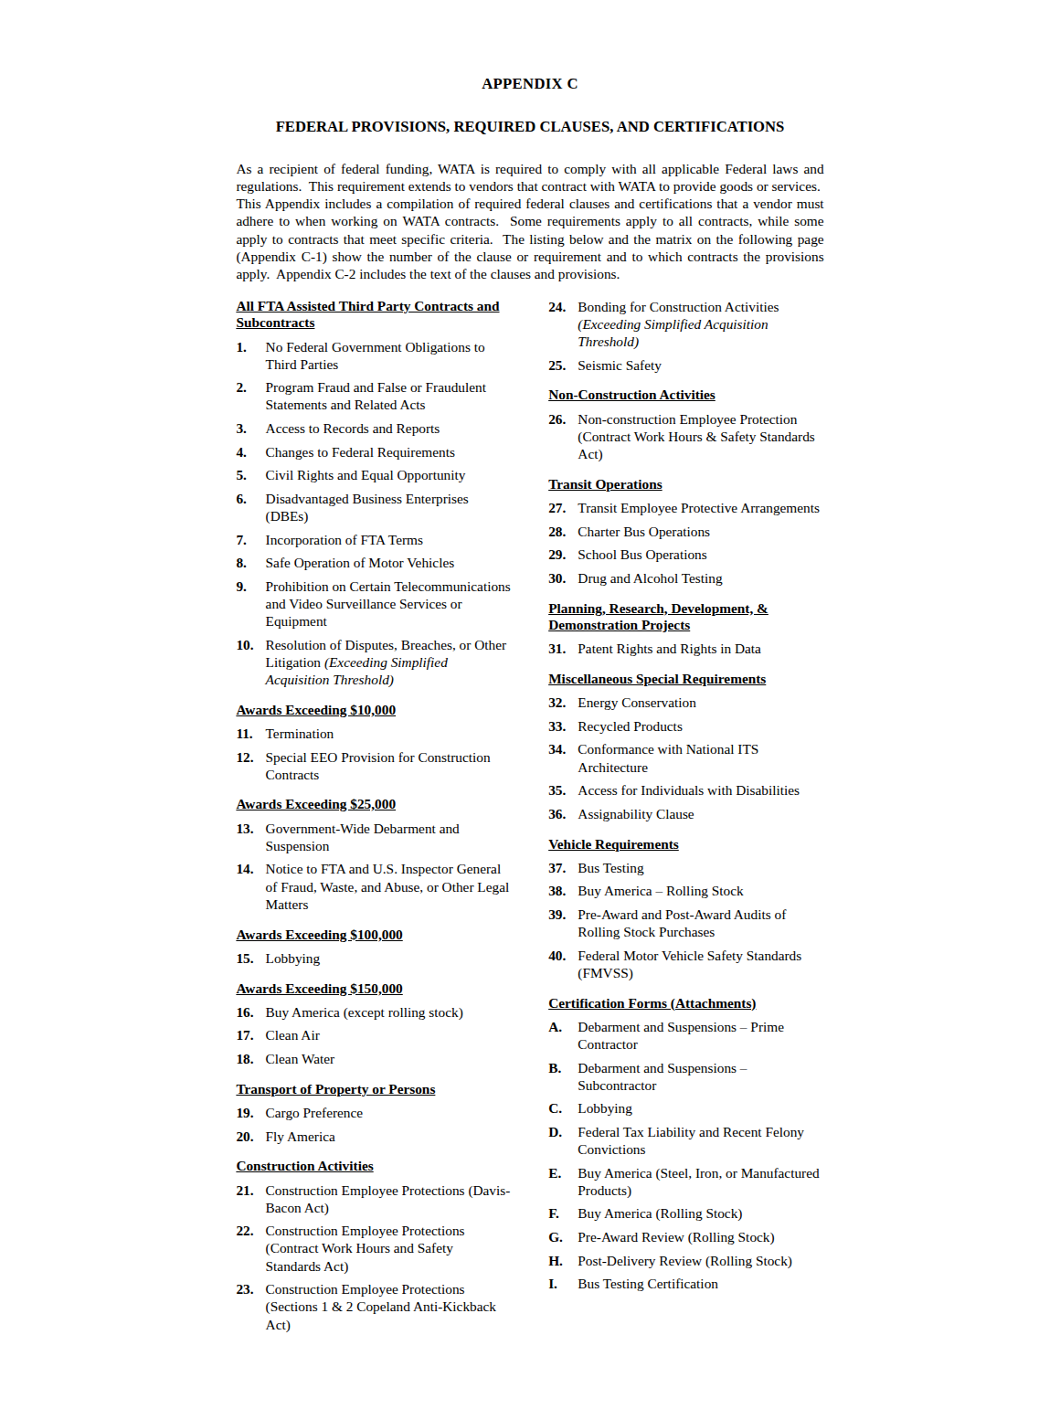APPENDIX C
FEDERAL PROVISIONS, REQUIRED CLAUSES, AND CERTIFICATIONS
As a recipient of federal funding, WATA is required to comply with all applicable Federal laws and regulations. This requirement extends to vendors that contract with WATA to provide goods or services. This Appendix includes a compilation of required federal clauses and certifications that a vendor must adhere to when working on WATA contracts. Some requirements apply to all contracts, while some apply to contracts that meet specific criteria. The listing below and the matrix on the following page (Appendix C-1) show the number of the clause or requirement and to which contracts the provisions apply. Appendix C-2 includes the text of the clauses and provisions.
All FTA Assisted Third Party Contracts and Subcontracts
1. No Federal Government Obligations to Third Parties
2. Program Fraud and False or Fraudulent Statements and Related Acts
3. Access to Records and Reports
4. Changes to Federal Requirements
5. Civil Rights and Equal Opportunity
6. Disadvantaged Business Enterprises (DBEs)
7. Incorporation of FTA Terms
8. Safe Operation of Motor Vehicles
9. Prohibition on Certain Telecommunications and Video Surveillance Services or Equipment
10. Resolution of Disputes, Breaches, or Other Litigation (Exceeding Simplified Acquisition Threshold)
Awards Exceeding $10,000
11. Termination
12. Special EEO Provision for Construction Contracts
Awards Exceeding $25,000
13. Government-Wide Debarment and Suspension
14. Notice to FTA and U.S. Inspector General of Fraud, Waste, and Abuse, or Other Legal Matters
Awards Exceeding $100,000
15. Lobbying
Awards Exceeding $150,000
16. Buy America (except rolling stock)
17. Clean Air
18. Clean Water
Transport of Property or Persons
19. Cargo Preference
20. Fly America
Construction Activities
21. Construction Employee Protections (Davis-Bacon Act)
22. Construction Employee Protections (Contract Work Hours and Safety Standards Act)
23. Construction Employee Protections (Sections 1 & 2 Copeland Anti-Kickback Act)
24. Bonding for Construction Activities (Exceeding Simplified Acquisition Threshold)
25. Seismic Safety
Non-Construction Activities
26. Non-construction Employee Protection (Contract Work Hours & Safety Standards Act)
Transit Operations
27. Transit Employee Protective Arrangements
28. Charter Bus Operations
29. School Bus Operations
30. Drug and Alcohol Testing
Planning, Research, Development, & Demonstration Projects
31. Patent Rights and Rights in Data
Miscellaneous Special Requirements
32. Energy Conservation
33. Recycled Products
34. Conformance with National ITS Architecture
35. Access for Individuals with Disabilities
36. Assignability Clause
Vehicle Requirements
37. Bus Testing
38. Buy America – Rolling Stock
39. Pre-Award and Post-Award Audits of Rolling Stock Purchases
40. Federal Motor Vehicle Safety Standards (FMVSS)
Certification Forms (Attachments)
A. Debarment and Suspensions – Prime Contractor
B. Debarment and Suspensions – Subcontractor
C. Lobbying
D. Federal Tax Liability and Recent Felony Convictions
E. Buy America (Steel, Iron, or Manufactured Products)
F. Buy America (Rolling Stock)
G. Pre-Award Review (Rolling Stock)
H. Post-Delivery Review (Rolling Stock)
I. Bus Testing Certification